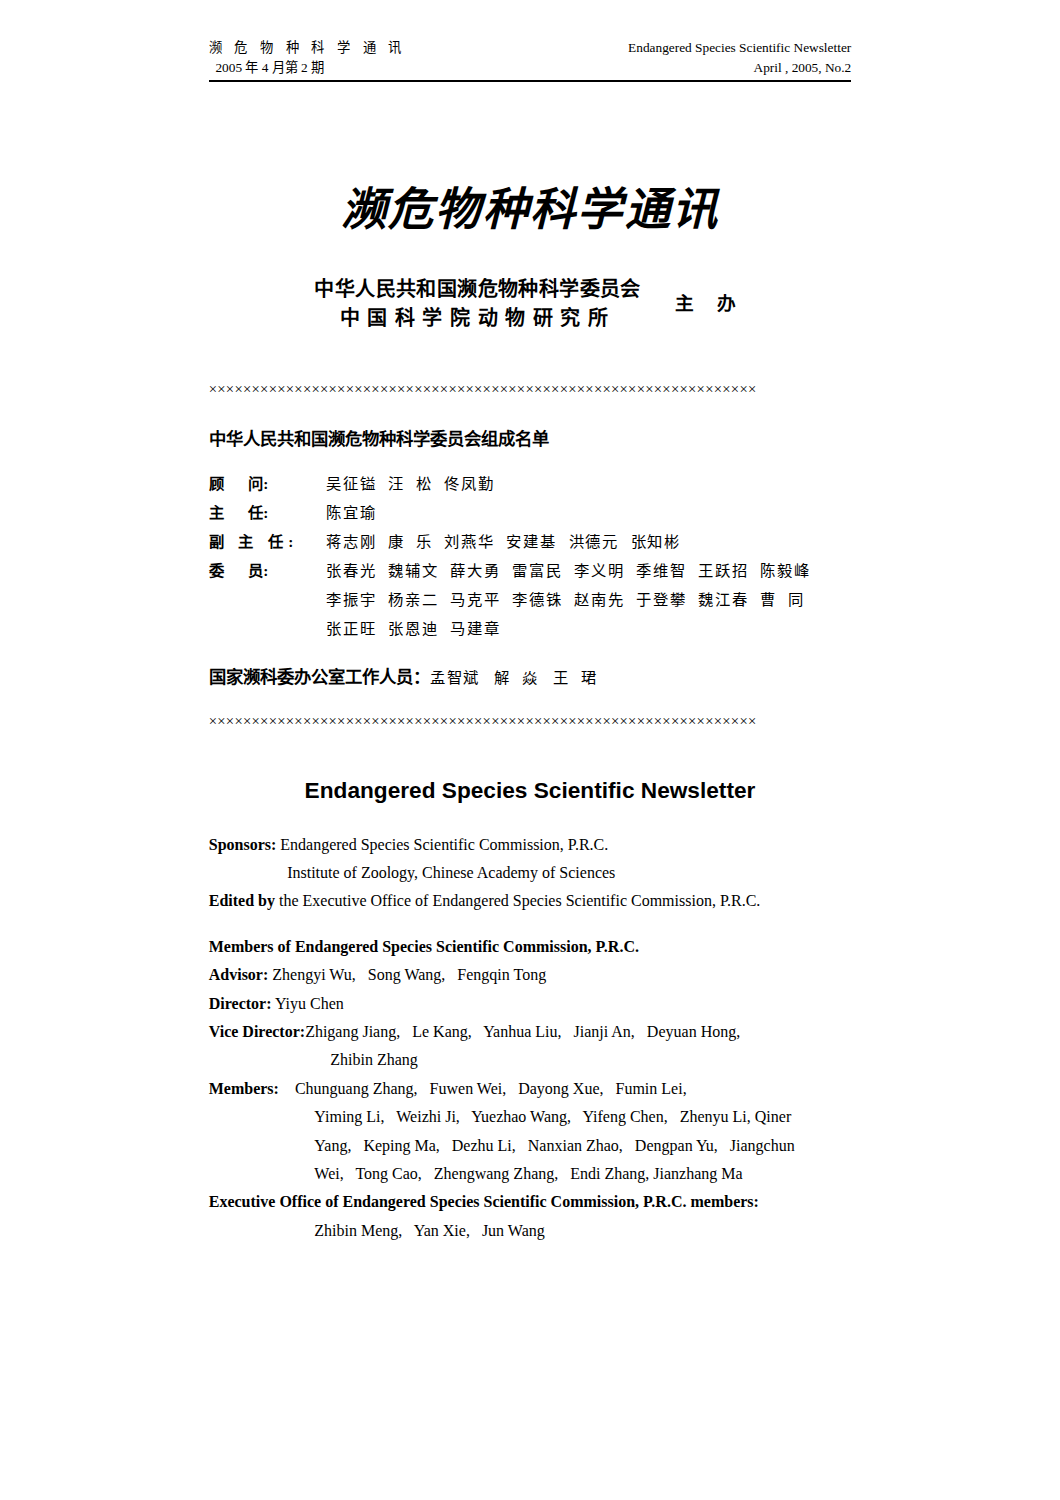濒 危 物 种 科 学 通 讯
2005 年 4 月第 2 期
Endangered Species Scientific Newsletter
April , 2005, No.2
濒危物种科学通讯
中华人民共和国濒危物种科学委员会
中国科学院动物研究所
主 办
××××××××××××××××××××××××××××××××××××××××××××××××××××××××××××××××
中华人民共和国濒危物种科学委员会组成名单
| 顾 问: | 吴征镒 汪 松 佟凤勤 |
| 主 任: | 陈宜瑜 |
| 副 主 任 : | 蒋志刚 康 乐 刘燕华 安建基 洪德元 张知彬 |
| 委 员: | 张春光 魏辅文 薛大勇 雷富民 李义明 季维智 王跃招 陈毅峰 |
| | 李振宇 杨亲二 马克平 李德铢 赵南先 于登攀 魏江春 曹 同 |
| | 张正旺 张恩迪 马建章 |
国家濒科委办公室工作人员：孟智斌 解 焱 王 珺
××××××××××××××××××××××××××××××××××××××××××××××××××××××××××××××××
Endangered Species Scientific Newsletter
Sponsors: Endangered Species Scientific Commission, P.R.C.
Institute of Zoology, Chinese Academy of Sciences
Edited by the Executive Office of Endangered Species Scientific Commission, P.R.C.
Members of Endangered Species Scientific Commission, P.R.C.
Advisor: Zhengyi Wu, Song Wang, Fengqin Tong
Director: Yiyu Chen
Vice Director: Zhigang Jiang, Le Kang, Yanhua Liu, Jianji An, Deyuan Hong,
Zhibin Zhang
Members: Chunguang Zhang, Fuwen Wei, Dayong Xue, Fumin Lei,
Yiming Li, Weizhi Ji, Yuezhao Wang, Yifeng Chen, Zhenyu Li, Qiner
Yang, Keping Ma, Dezhu Li, Nanxian Zhao, Dengpan Yu, Jiangchun
Wei, Tong Cao, Zhengwang Zhang, Endi Zhang, Jianzhang Ma
Executive Office of Endangered Species Scientific Commission, P.R.C. members:
Zhibin Meng, Yan Xie, Jun Wang